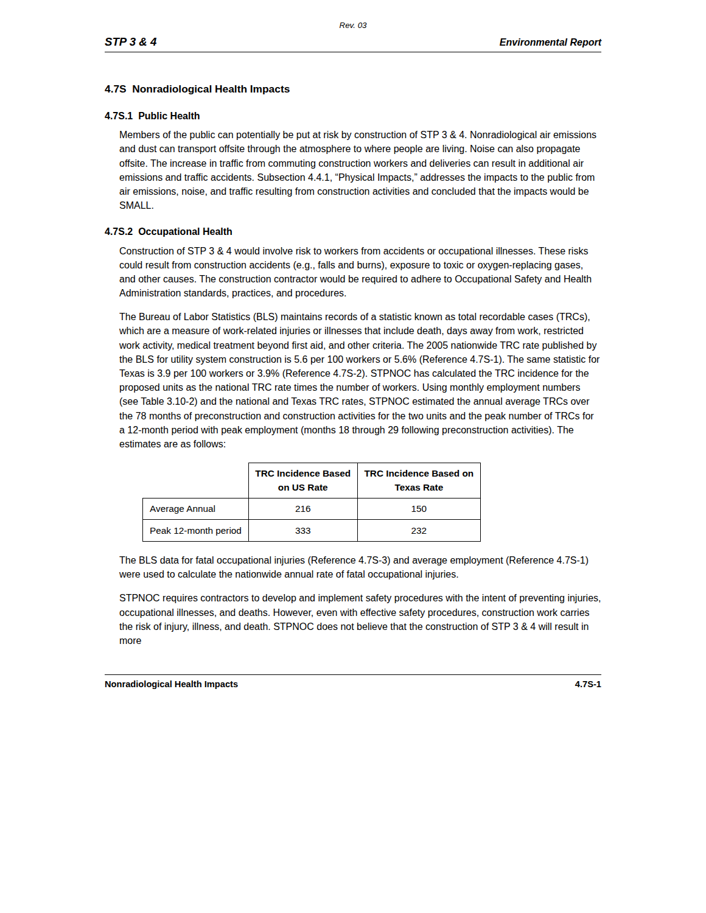Rev. 03
STP 3 & 4 Environmental Report
4.7S Nonradiological Health Impacts
4.7S.1 Public Health
Members of the public can potentially be put at risk by construction of STP 3 & 4. Nonradiological air emissions and dust can transport offsite through the atmosphere to where people are living. Noise can also propagate offsite. The increase in traffic from commuting construction workers and deliveries can result in additional air emissions and traffic accidents. Subsection 4.4.1, “Physical Impacts,” addresses the impacts to the public from air emissions, noise, and traffic resulting from construction activities and concluded that the impacts would be SMALL.
4.7S.2 Occupational Health
Construction of STP 3 & 4 would involve risk to workers from accidents or occupational illnesses. These risks could result from construction accidents (e.g., falls and burns), exposure to toxic or oxygen-replacing gases, and other causes. The construction contractor would be required to adhere to Occupational Safety and Health Administration standards, practices, and procedures.
The Bureau of Labor Statistics (BLS) maintains records of a statistic known as total recordable cases (TRCs), which are a measure of work-related injuries or illnesses that include death, days away from work, restricted work activity, medical treatment beyond first aid, and other criteria. The 2005 nationwide TRC rate published by the BLS for utility system construction is 5.6 per 100 workers or 5.6% (Reference 4.7S-1). The same statistic for Texas is 3.9 per 100 workers or 3.9% (Reference 4.7S-2). STPNOC has calculated the TRC incidence for the proposed units as the national TRC rate times the number of workers. Using monthly employment numbers (see Table 3.10-2) and the national and Texas TRC rates, STPNOC estimated the annual average TRCs over the 78 months of preconstruction and construction activities for the two units and the peak number of TRCs for a 12-month period with peak employment (months 18 through 29 following preconstruction activities). The estimates are as follows:
| | TRC Incidence Based on US Rate | TRC Incidence Based on Texas Rate |
| --- | --- | --- |
| Average Annual | 216 | 150 |
| Peak 12-month period | 333 | 232 |
The BLS data for fatal occupational injuries (Reference 4.7S-3) and average employment (Reference 4.7S-1) were used to calculate the nationwide annual rate of fatal occupational injuries.
STPNOC requires contractors to develop and implement safety procedures with the intent of preventing injuries, occupational illnesses, and deaths. However, even with effective safety procedures, construction work carries the risk of injury, illness, and death. STPNOC does not believe that the construction of STP 3 & 4 will result in more
Nonradiological Health Impacts 4.7S-1